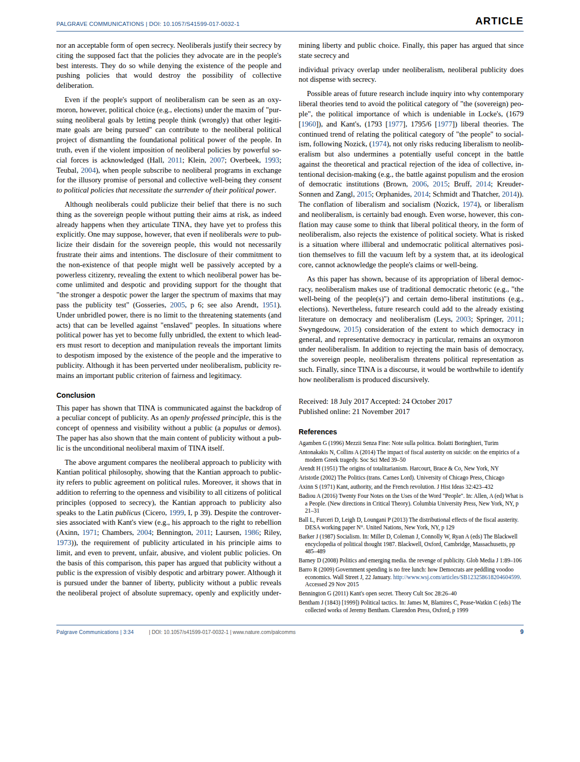Palgrave Communications | DOI: 10.1057/s41599-017-0032-1
Article
nor an acceptable form of open secrecy. Neoliberals justify their secrecy by citing the supposed fact that the policies they advocate are in the people's best interests. They do so while denying the existence of the people and pushing policies that would destroy the possibility of collective deliberation.
Even if the people's support of neoliberalism can be seen as an oxymoron, however, political choice (e.g., elections) under the maxim of "pursuing neoliberal goals by letting people think (wrongly) that other legitimate goals are being pursued" can contribute to the neoliberal political project of dismantling the foundational political power of the people. In truth, even if the violent imposition of neoliberal policies by powerful social forces is acknowledged (Hall, 2011; Klein, 2007; Overbeek, 1993; Teubal, 2004), when people subscribe to neoliberal programs in exchange for the illusory promise of personal and collective well-being they consent to political policies that necessitate the surrender of their political power.
Although neoliberals could publicize their belief that there is no such thing as the sovereign people without putting their aims at risk, as indeed already happens when they articulate TINA, they have yet to profess this explicitly. One may suppose, however, that even if neoliberals were to publicize their disdain for the sovereign people, this would not necessarily frustrate their aims and intentions. The disclosure of their commitment to the non-existence of that people might well be passively accepted by a powerless citizenry, revealing the extent to which neoliberal power has become unlimited and despotic and providing support for the thought that "the stronger a despotic power the larger the spectrum of maxims that may pass the publicity test" (Gosseries, 2005, p 6; see also Arendt, 1951). Under unbridled power, there is no limit to the threatening statements (and acts) that can be levelled against "enslaved" peoples. In situations where political power has yet to become fully unbridled, the extent to which leaders must resort to deception and manipulation reveals the important limits to despotism imposed by the existence of the people and the imperative to publicity. Although it has been perverted under neoliberalism, publicity remains an important public criterion of fairness and legitimacy.
Conclusion
This paper has shown that TINA is communicated against the backdrop of a peculiar concept of publicity. As an openly professed principle, this is the concept of openness and visibility without a public (a populus or demos). The paper has also shown that the main content of publicity without a public is the unconditional neoliberal maxim of TINA itself.
The above argument compares the neoliberal approach to publicity with Kantian political philosophy, showing that the Kantian approach to publicity refers to public agreement on political rules. Moreover, it shows that in addition to referring to the openness and visibility to all citizens of political principles (opposed to secrecy), the Kantian approach to publicity also speaks to the Latin publicus (Cicero, 1999, I, p 39). Despite the controversies associated with Kant's view (e.g., his approach to the right to rebellion (Axinn, 1971; Chambers, 2004; Bennington, 2011; Laursen, 1986; Riley, 1973)), the requirement of publicity articulated in his principle aims to limit, and even to prevent, unfair, abusive, and violent public policies. On the basis of this comparison, this paper has argued that publicity without a public is the expression of visibly despotic and arbitrary power. Although it is pursued under the banner of liberty, publicity without a public reveals the neoliberal project of absolute supremacy, openly and explicitly undermining liberty and public choice. Finally, this paper has argued that since state secrecy and
individual privacy overlap under neoliberalism, neoliberal publicity does not dispense with secrecy.
Possible areas of future research include inquiry into why contemporary liberal theories tend to avoid the political category of "the (sovereign) people", the political importance of which is undeniable in Locke's, (1679 [1960]), and Kant's, (1793 [1977], 1795/6 [1977]) liberal theories. The continued trend of relating the political category of "the people" to socialism, following Nozick, (1974), not only risks reducing liberalism to neoliberalism but also undermines a potentially useful concept in the battle against the theoretical and practical rejection of the idea of collective, intentional decision-making (e.g., the battle against populism and the erosion of democratic institutions (Brown, 2006, 2015; Bruff, 2014; Kreuder-Sonnen and Zangl, 2015; Orphanides, 2014; Schmidt and Thatcher, 2014)). The conflation of liberalism and socialism (Nozick, 1974), or liberalism and neoliberalism, is certainly bad enough. Even worse, however, this conflation may cause some to think that liberal political theory, in the form of neoliberalism, also rejects the existence of political society. What is risked is a situation where illiberal and undemocratic political alternatives position themselves to fill the vacuum left by a system that, at its ideological core, cannot acknowledge the people's claims or well-being.
As this paper has shown, because of its appropriation of liberal democracy, neoliberalism makes use of traditional democratic rhetoric (e.g., "the well-being of the people(s)") and certain demo-liberal institutions (e.g., elections). Nevertheless, future research could add to the already existing literature on democracy and neoliberalism (Leys, 2003; Springer, 2011; Swyngedouw, 2015) consideration of the extent to which democracy in general, and representative democracy in particular, remains an oxymoron under neoliberalism. In addition to rejecting the main basis of democracy, the sovereign people, neoliberalism threatens political representation as such. Finally, since TINA is a discourse, it would be worthwhile to identify how neoliberalism is produced discursively.
Received: 18 July 2017 Accepted: 24 October 2017
Published online: 21 November 2017
References
Agamben G (1996) Mezzii Senza Fine: Note sulla politica. Bolatti Boringhieri, Turim
Antonakakis N, Collins A (2014) The impact of fiscal austerity on suicide: on the empirics of a modern Greek tragedy. Soc Sci Med 39–50
Arendt H (1951) The origins of totalitarianism. Harcourt, Brace & Co, New York, NY
Aristotle (2002) The Politics (trans. Carnes Lord). University of Chicago Press, Chicago
Axinn S (1971) Kant, authority, and the French revolution. J Hist Ideas 32:423–432
Badiou A (2016) Twenty Four Notes on the Uses of the Word "People". In: Allen, A (ed) What is a People. (New directions in Critical Theory). Columbia University Press, New York, NY, p 21–31
Ball L, Furceri D, Leigh D, Loungani P (2013) The distributional effects of the fiscal austerity. DESA working paper N°. United Nations, New York, NY, p 129
Barker J (1987) Socialism. In: Miller D, Coleman J, Connolly W, Ryan A (eds) The Blackwell encyclopedia of political thought 1987. Blackwell, Oxford, Cambridge, Massachusetts, pp 485–489
Barney D (2008) Politics and emerging media. the revenge of publicity. Glob Media J 1:89–106
Barro R (2009) Government spending is no free lunch: how Democrats are peddling voodoo economics. Wall Street J, 22 January. http://www.wsj.com/articles/SB123258618204604599. Accessed 29 Nov 2015
Bennington G (2011) Kant's open secret. Theory Cult Soc 28:26–40
Bentham J (1843) [1999]) Political tactics. In: James M, Blamires C, Pease-Watkin C (eds) The collected works of Jeremy Bentham. Clarendon Press, Oxford, p 1999
Palgrave Communications | 3:34
| DOI: 10.1057/s41599-017-0032-1 | www.nature.com/palcomms
9